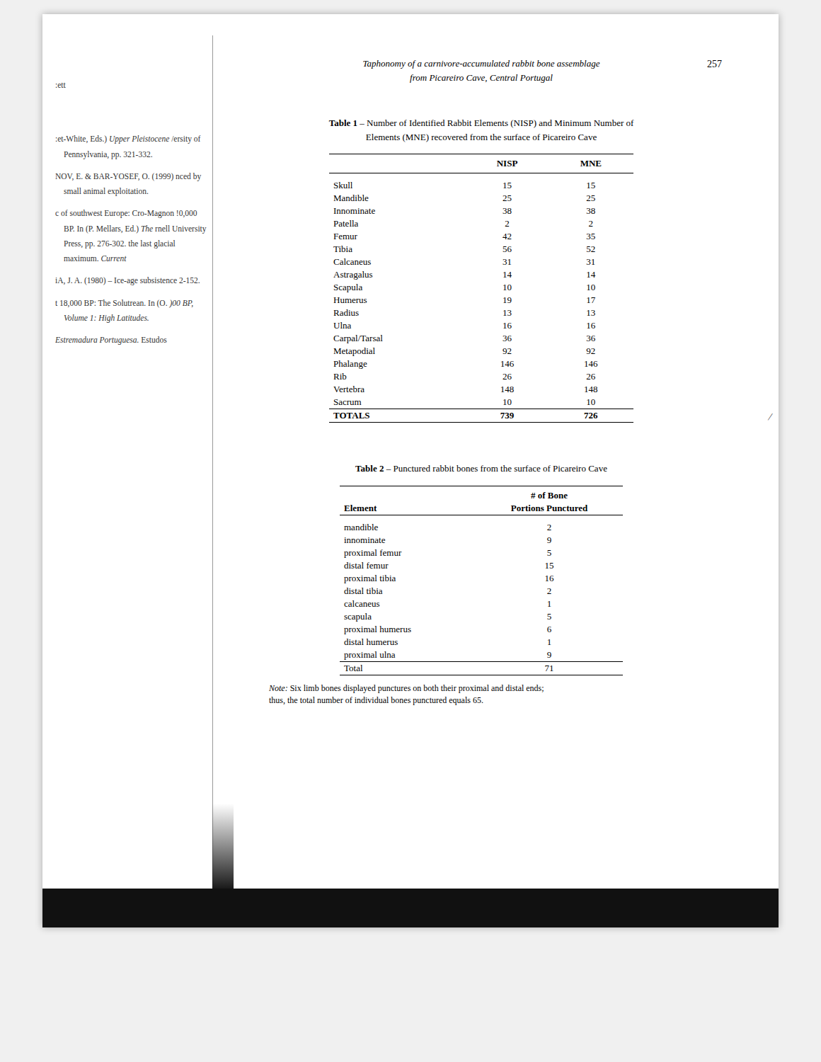:ett
:et-White, Eds.) Upper Pleistocene /ersity of Pennsylvania, pp. 321-332.
NOV, E. & BAR-YOSEF, O. (1999) nced by small animal exploitation.
c of southwest Europe: Cro-Magnon !0,000 BP. In (P. Mellars, Ed.) The rnell University Press, pp. 276-302. the last glacial maximum. Current
iA, J. A. (1980) – Ice-age subsistence 2-152.
t 18,000 BP: The Solutrean. In (O. )00 BP, Volume 1: High Latitudes.
Estremadura Portuguesa. Estudos
Taphonomy of a carnivore-accumulated rabbit bone assemblage
from Picareiro Cave, Central Portugal 257
Table 1 – Number of Identified Rabbit Elements (NISP) and Minimum Number of
Elements (MNE) recovered from the surface of Picareiro Cave
| | NISP | MNE |
| --- | --- | --- |
| Skull | 15 | 15 |
| Mandible | 25 | 25 |
| Innominate | 38 | 38 |
| Patella | 2 | 2 |
| Femur | 42 | 35 |
| Tibia | 56 | 52 |
| Calcaneus | 31 | 31 |
| Astragalus | 14 | 14 |
| Scapula | 10 | 10 |
| Humerus | 19 | 17 |
| Radius | 13 | 13 |
| Ulna | 16 | 16 |
| Carpal/Tarsal | 36 | 36 |
| Metapodial | 92 | 92 |
| Phalange | 146 | 146 |
| Rib | 26 | 26 |
| Vertebra | 148 | 148 |
| Sacrum | 10 | 10 |
| TOTALS | 739 | 726 |
Table 2 – Punctured rabbit bones from the surface of Picareiro Cave
| | # of Bone |
| --- | --- |
| Element | Portions Punctured |
| mandible | 2 |
| innominate | 9 |
| proximal femur | 5 |
| distal femur | 15 |
| proximal tibia | 16 |
| distal tibia | 2 |
| calcaneus | 1 |
| scapula | 5 |
| proximal humerus | 6 |
| distal humerus | 1 |
| proximal ulna | 9 |
| Total | 71 |
Note: Six limb bones displayed punctures on both their proximal and distal ends;
thus, the total number of individual bones punctured equals 65.
/